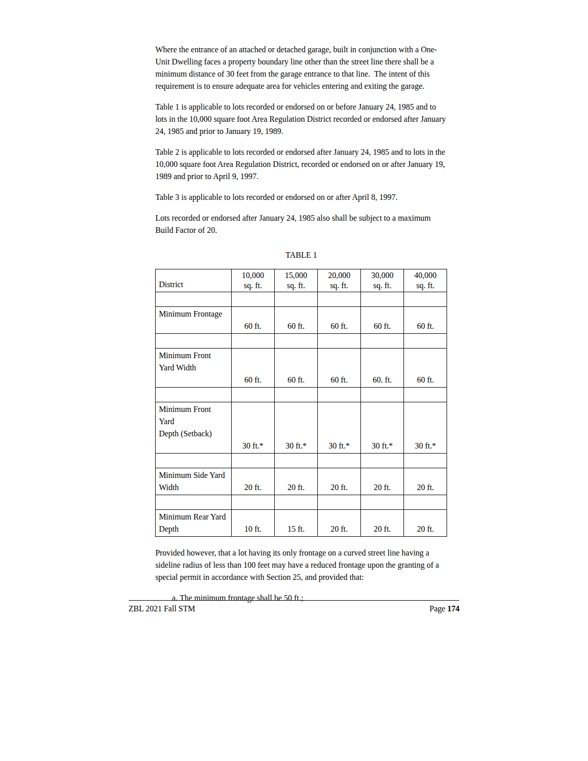Where the entrance of an attached or detached garage, built in conjunction with a One-Unit Dwelling faces a property boundary line other than the street line there shall be a minimum distance of 30 feet from the garage entrance to that line. The intent of this requirement is to ensure adequate area for vehicles entering and exiting the garage.
Table 1 is applicable to lots recorded or endorsed on or before January 24, 1985 and to lots in the 10,000 square foot Area Regulation District recorded or endorsed after January 24, 1985 and prior to January 19, 1989.
Table 2 is applicable to lots recorded or endorsed after January 24, 1985 and to lots in the 10,000 square foot Area Regulation District, recorded or endorsed on or after January 19, 1989 and prior to April 9, 1997.
Table 3 is applicable to lots recorded or endorsed on or after April 8, 1997.
Lots recorded or endorsed after January 24, 1985 also shall be subject to a maximum Build Factor of 20.
TABLE 1
| District | 10,000 sq. ft. | 15,000 sq. ft. | 20,000 sq. ft. | 30,000 sq. ft. | 40,000 sq. ft. |
| Minimum Frontage | 60 ft. | 60 ft. | 60 ft. | 60 ft. | 60 ft. |
| Minimum Front Yard Width | 60 ft. | 60 ft. | 60 ft. | 60. ft. | 60 ft. |
| Minimum Front Yard Depth (Setback) | 30 ft.* | 30 ft.* | 30 ft.* | 30 ft.* | 30 ft.* |
| Minimum Side Yard Width | 20 ft. | 20 ft. | 20 ft. | 20 ft. | 20 ft. |
| Minimum Rear Yard Depth | 10 ft. | 15 ft. | 20 ft. | 20 ft. | 20 ft. |
Provided however, that a lot having its only frontage on a curved street line having a sideline radius of less than 100 feet may have a reduced frontage upon the granting of a special permit in accordance with Section 25, and provided that:
The minimum frontage shall be 50 ft.;
ZBL 2021 Fall STM
Page 174